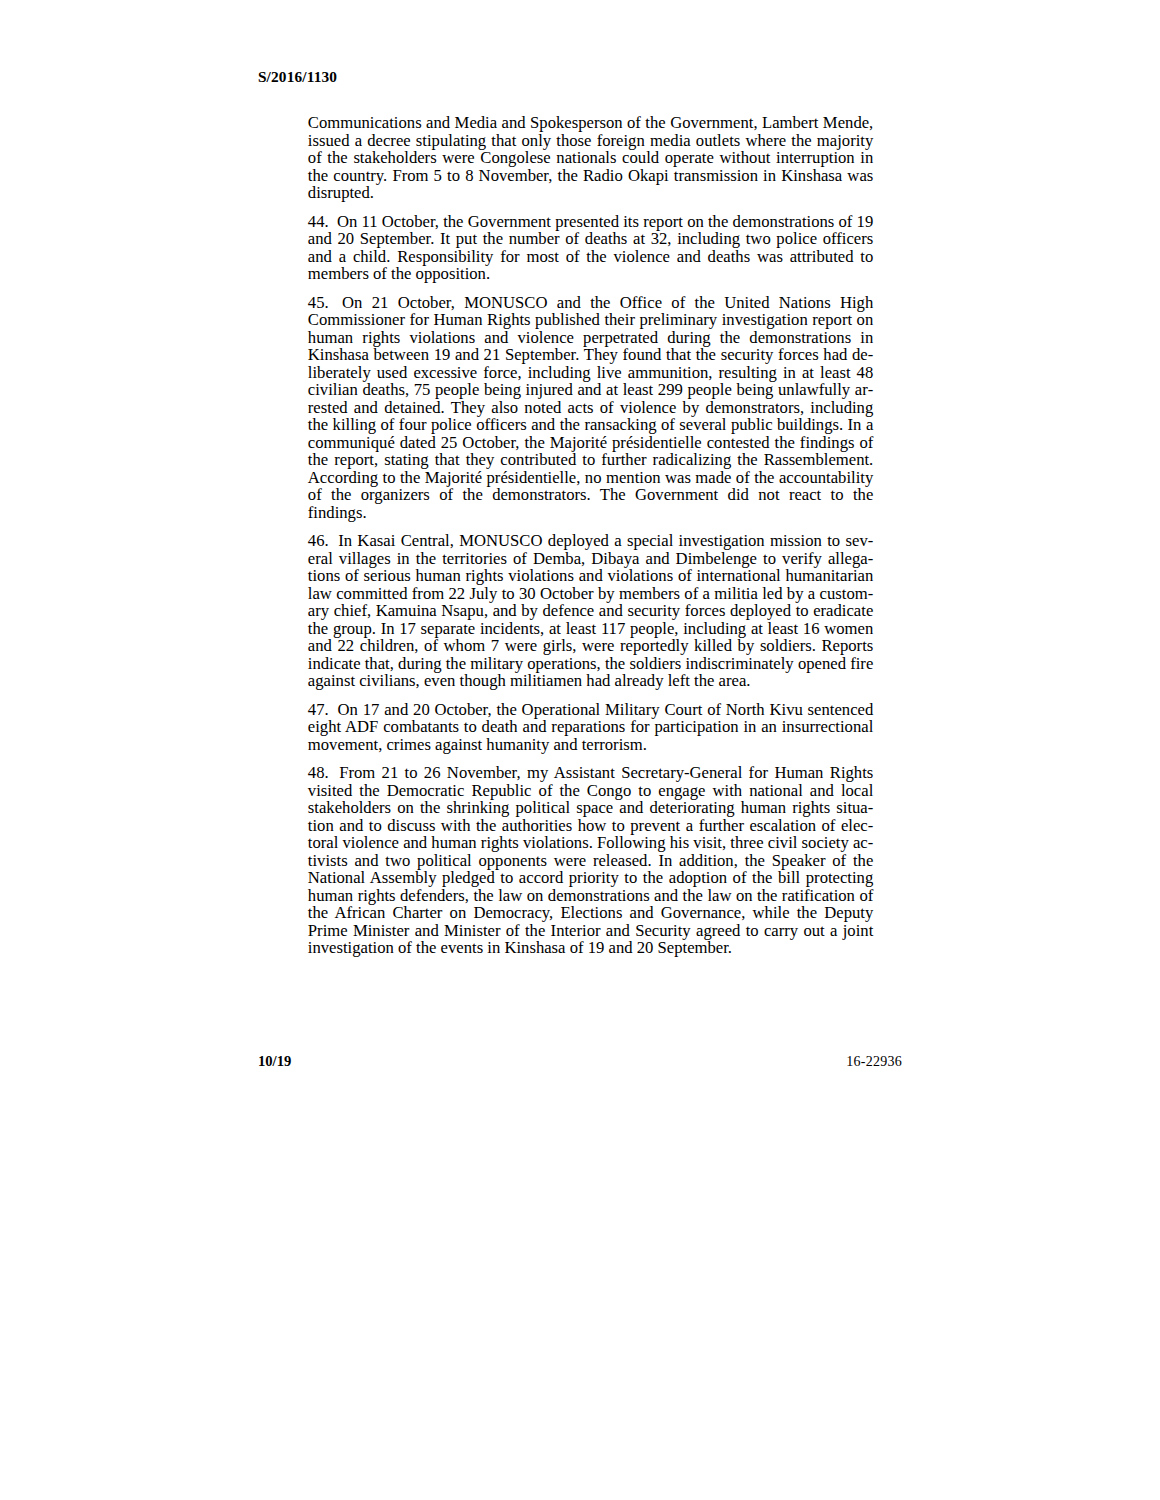S/2016/1130
Communications and Media and Spokesperson of the Government, Lambert Mende, issued a decree stipulating that only those foreign media outlets where the majority of the stakeholders were Congolese nationals could operate without interruption in the country. From 5 to 8 November, the Radio Okapi transmission in Kinshasa was disrupted.
44. On 11 October, the Government presented its report on the demonstrations of 19 and 20 September. It put the number of deaths at 32, including two police officers and a child. Responsibility for most of the violence and deaths was attributed to members of the opposition.
45. On 21 October, MONUSCO and the Office of the United Nations High Commissioner for Human Rights published their preliminary investigation report on human rights violations and violence perpetrated during the demonstrations in Kinshasa between 19 and 21 September. They found that the security forces had deliberately used excessive force, including live ammunition, resulting in at least 48 civilian deaths, 75 people being injured and at least 299 people being unlawfully arrested and detained. They also noted acts of violence by demonstrators, including the killing of four police officers and the ransacking of several public buildings. In a communiqué dated 25 October, the Majorité présidentielle contested the findings of the report, stating that they contributed to further radicalizing the Rassemblement. According to the Majorité présidentielle, no mention was made of the accountability of the organizers of the demonstrators. The Government did not react to the findings.
46. In Kasai Central, MONUSCO deployed a special investigation mission to several villages in the territories of Demba, Dibaya and Dimbelenge to verify allegations of serious human rights violations and violations of international humanitarian law committed from 22 July to 30 October by members of a militia led by a customary chief, Kamuina Nsapu, and by defence and security forces deployed to eradicate the group. In 17 separate incidents, at least 117 people, including at least 16 women and 22 children, of whom 7 were girls, were reportedly killed by soldiers. Reports indicate that, during the military operations, the soldiers indiscriminately opened fire against civilians, even though militiamen had already left the area.
47. On 17 and 20 October, the Operational Military Court of North Kivu sentenced eight ADF combatants to death and reparations for participation in an insurrectional movement, crimes against humanity and terrorism.
48. From 21 to 26 November, my Assistant Secretary-General for Human Rights visited the Democratic Republic of the Congo to engage with national and local stakeholders on the shrinking political space and deteriorating human rights situation and to discuss with the authorities how to prevent a further escalation of electoral violence and human rights violations. Following his visit, three civil society activists and two political opponents were released. In addition, the Speaker of the National Assembly pledged to accord priority to the adoption of the bill protecting human rights defenders, the law on demonstrations and the law on the ratification of the African Charter on Democracy, Elections and Governance, while the Deputy Prime Minister and Minister of the Interior and Security agreed to carry out a joint investigation of the events in Kinshasa of 19 and 20 September.
10/19 16-22936